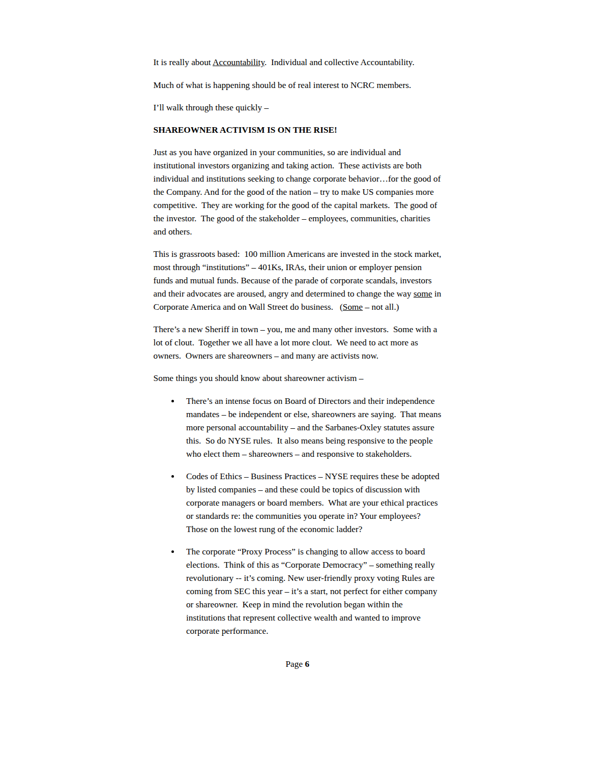It is really about Accountability. Individual and collective Accountability.
Much of what is happening should be of real interest to NCRC members.
I’ll walk through these quickly –
SHAREOWNER ACTIVISM IS ON THE RISE!
Just as you have organized in your communities, so are individual and institutional investors organizing and taking action. These activists are both individual and institutions seeking to change corporate behavior…for the good of the Company. And for the good of the nation – try to make US companies more competitive. They are working for the good of the capital markets. The good of the investor. The good of the stakeholder – employees, communities, charities and others.
This is grassroots based: 100 million Americans are invested in the stock market, most through “institutions” – 401Ks, IRAs, their union or employer pension funds and mutual funds. Because of the parade of corporate scandals, investors and their advocates are aroused, angry and determined to change the way some in Corporate America and on Wall Street do business. (Some – not all.)
There’s a new Sheriff in town – you, me and many other investors. Some with a lot of clout. Together we all have a lot more clout. We need to act more as owners. Owners are shareowners – and many are activists now.
Some things you should know about shareowner activism –
There’s an intense focus on Board of Directors and their independence mandates – be independent or else, shareowners are saying. That means more personal accountability – and the Sarbanes-Oxley statutes assure this. So do NYSE rules. It also means being responsive to the people who elect them – shareowners – and responsive to stakeholders.
Codes of Ethics – Business Practices – NYSE requires these be adopted by listed companies – and these could be topics of discussion with corporate managers or board members. What are your ethical practices or standards re: the communities you operate in? Your employees? Those on the lowest rung of the economic ladder?
The corporate “Proxy Process” is changing to allow access to board elections. Think of this as “Corporate Democracy” – something really revolutionary -- it’s coming. New user-friendly proxy voting Rules are coming from SEC this year – it’s a start, not perfect for either company or shareowner. Keep in mind the revolution began within the institutions that represent collective wealth and wanted to improve corporate performance.
Page 6